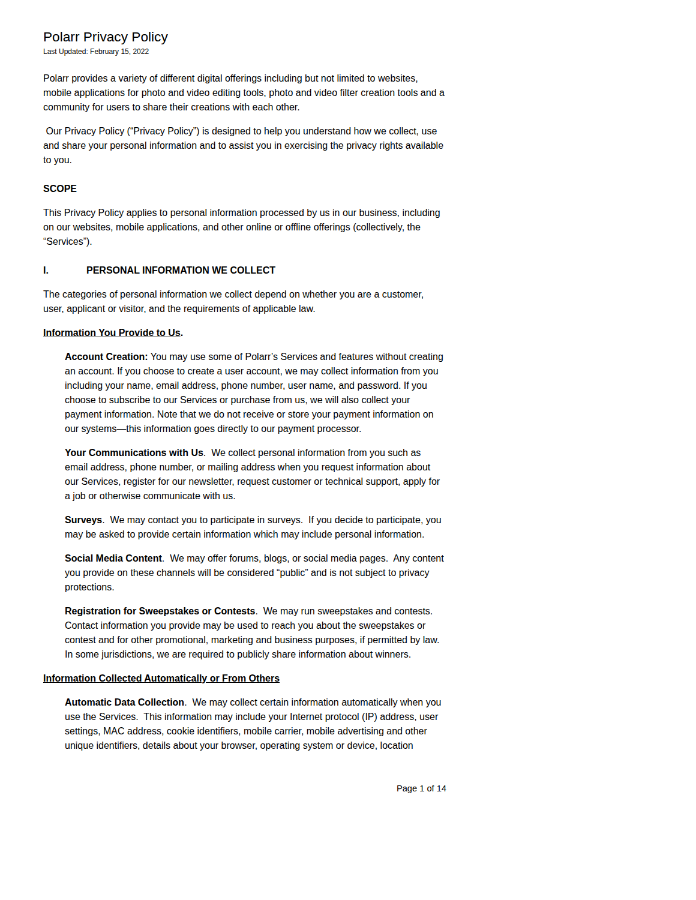Polarr Privacy Policy
Last Updated: February 15, 2022
Polarr provides a variety of different digital offerings including but not limited to websites, mobile applications for photo and video editing tools, photo and video filter creation tools and a community for users to share their creations with each other.
Our Privacy Policy (“Privacy Policy”) is designed to help you understand how we collect, use and share your personal information and to assist you in exercising the privacy rights available to you.
SCOPE
This Privacy Policy applies to personal information processed by us in our business, including on our websites, mobile applications, and other online or offline offerings (collectively, the “Services”).
I. PERSONAL INFORMATION WE COLLECT
The categories of personal information we collect depend on whether you are a customer, user, applicant or visitor, and the requirements of applicable law.
Information You Provide to Us.
Account Creation: You may use some of Polarr’s Services and features without creating an account. If you choose to create a user account, we may collect information from you including your name, email address, phone number, user name, and password. If you choose to subscribe to our Services or purchase from us, we will also collect your payment information. Note that we do not receive or store your payment information on our systems—this information goes directly to our payment processor.
Your Communications with Us. We collect personal information from you such as email address, phone number, or mailing address when you request information about our Services, register for our newsletter, request customer or technical support, apply for a job or otherwise communicate with us.
Surveys. We may contact you to participate in surveys. If you decide to participate, you may be asked to provide certain information which may include personal information.
Social Media Content. We may offer forums, blogs, or social media pages. Any content you provide on these channels will be considered “public” and is not subject to privacy protections.
Registration for Sweepstakes or Contests. We may run sweepstakes and contests. Contact information you provide may be used to reach you about the sweepstakes or contest and for other promotional, marketing and business purposes, if permitted by law. In some jurisdictions, we are required to publicly share information about winners.
Information Collected Automatically or From Others
Automatic Data Collection. We may collect certain information automatically when you use the Services. This information may include your Internet protocol (IP) address, user settings, MAC address, cookie identifiers, mobile carrier, mobile advertising and other unique identifiers, details about your browser, operating system or device, location
Page 1 of 14